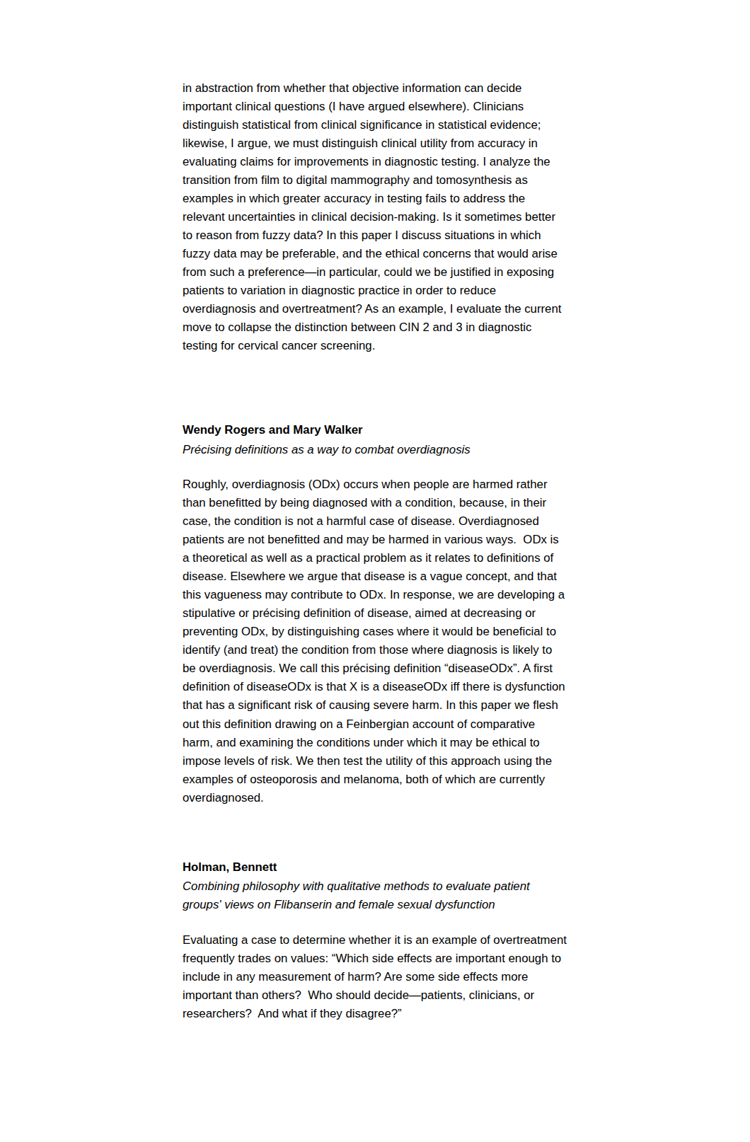in abstraction from whether that objective information can decide important clinical questions (I have argued elsewhere). Clinicians distinguish statistical from clinical significance in statistical evidence; likewise, I argue, we must distinguish clinical utility from accuracy in evaluating claims for improvements in diagnostic testing. I analyze the transition from film to digital mammography and tomosynthesis as examples in which greater accuracy in testing fails to address the relevant uncertainties in clinical decision-making. Is it sometimes better to reason from fuzzy data? In this paper I discuss situations in which fuzzy data may be preferable, and the ethical concerns that would arise from such a preference—in particular, could we be justified in exposing patients to variation in diagnostic practice in order to reduce overdiagnosis and overtreatment? As an example, I evaluate the current move to collapse the distinction between CIN 2 and 3 in diagnostic testing for cervical cancer screening.
Wendy Rogers and Mary Walker
Précising definitions as a way to combat overdiagnosis
Roughly, overdiagnosis (ODx) occurs when people are harmed rather than benefitted by being diagnosed with a condition, because, in their case, the condition is not a harmful case of disease. Overdiagnosed patients are not benefitted and may be harmed in various ways. ODx is a theoretical as well as a practical problem as it relates to definitions of disease. Elsewhere we argue that disease is a vague concept, and that this vagueness may contribute to ODx. In response, we are developing a stipulative or précising definition of disease, aimed at decreasing or preventing ODx, by distinguishing cases where it would be beneficial to identify (and treat) the condition from those where diagnosis is likely to be overdiagnosis. We call this précising definition “diseaseODx”. A first definition of diseaseODx is that X is a diseaseODx iff there is dysfunction that has a significant risk of causing severe harm. In this paper we flesh out this definition drawing on a Feinbergian account of comparative harm, and examining the conditions under which it may be ethical to impose levels of risk. We then test the utility of this approach using the examples of osteoporosis and melanoma, both of which are currently overdiagnosed.
Holman, Bennett
Combining philosophy with qualitative methods to evaluate patient groups' views on Flibanserin and female sexual dysfunction
Evaluating a case to determine whether it is an example of overtreatment frequently trades on values: “Which side effects are important enough to include in any measurement of harm? Are some side effects more important than others? Who should decide—patients, clinicians, or researchers? And what if they disagree?”